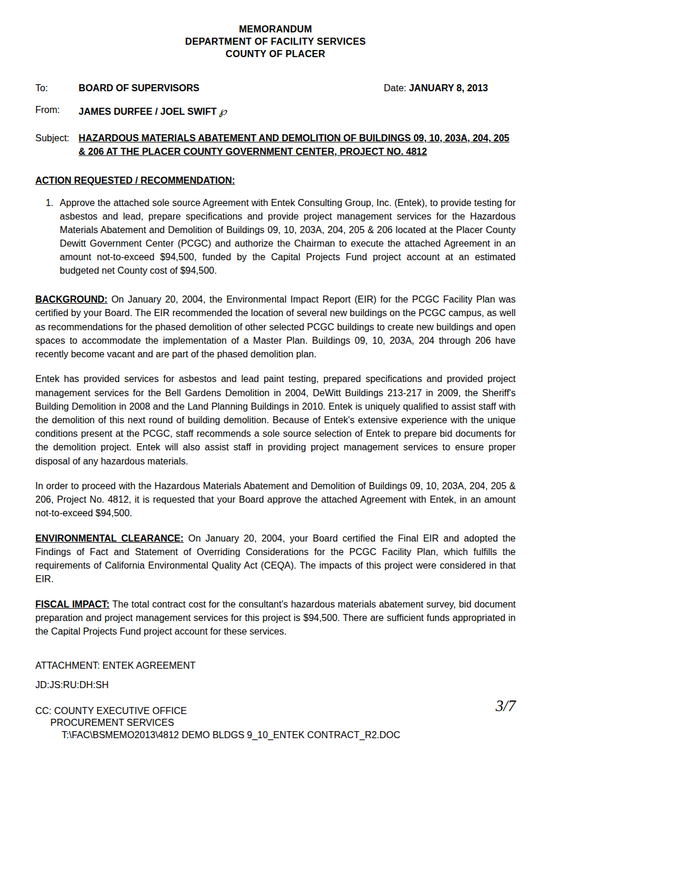MEMORANDUM
DEPARTMENT OF FACILITY SERVICES
COUNTY OF PLACER
| To: | BOARD OF SUPERVISORS | Date: JANUARY 8, 2013 |
| From: | JAMES DURFEE / JOEL SWIFT ℘ |
Subject: Hazardous Materials Abatement and Demolition of Buildings 09, 10, 203A, 204, 205 & 206 at the Placer County Government Center, Project No. 4812
ACTION REQUESTED / RECOMMENDATION:
Approve the attached sole source Agreement with Entek Consulting Group, Inc. (Entek), to provide testing for asbestos and lead, prepare specifications and provide project management services for the Hazardous Materials Abatement and Demolition of Buildings 09, 10, 203A, 204, 205 & 206 located at the Placer County Dewitt Government Center (PCGC) and authorize the Chairman to execute the attached Agreement in an amount not-to-exceed $94,500, funded by the Capital Projects Fund project account at an estimated budgeted net County cost of $94,500.
BACKGROUND: On January 20, 2004, the Environmental Impact Report (EIR) for the PCGC Facility Plan was certified by your Board. The EIR recommended the location of several new buildings on the PCGC campus, as well as recommendations for the phased demolition of other selected PCGC buildings to create new buildings and open spaces to accommodate the implementation of a Master Plan. Buildings 09, 10, 203A, 204 through 206 have recently become vacant and are part of the phased demolition plan.
Entek has provided services for asbestos and lead paint testing, prepared specifications and provided project management services for the Bell Gardens Demolition in 2004, DeWitt Buildings 213-217 in 2009, the Sheriff's Building Demolition in 2008 and the Land Planning Buildings in 2010. Entek is uniquely qualified to assist staff with the demolition of this next round of building demolition. Because of Entek's extensive experience with the unique conditions present at the PCGC, staff recommends a sole source selection of Entek to prepare bid documents for the demolition project. Entek will also assist staff in providing project management services to ensure proper disposal of any hazardous materials.
In order to proceed with the Hazardous Materials Abatement and Demolition of Buildings 09, 10, 203A, 204, 205 & 206, Project No. 4812, it is requested that your Board approve the attached Agreement with Entek, in an amount not-to-exceed $94,500.
ENVIRONMENTAL CLEARANCE: On January 20, 2004, your Board certified the Final EIR and adopted the Findings of Fact and Statement of Overriding Considerations for the PCGC Facility Plan, which fulfills the requirements of California Environmental Quality Act (CEQA). The impacts of this project were considered in that EIR.
FISCAL IMPACT: The total contract cost for the consultant's hazardous materials abatement survey, bid document preparation and project management services for this project is $94,500. There are sufficient funds appropriated in the Capital Projects Fund project account for these services.
ATTACHMENT: ENTEK AGREEMENT
JD:JS:RU:DH:SH
3/7
CC: COUNTY EXECUTIVE OFFICE
PROCUREMENT SERVICES T:\FAC\BSMEMO2013\4812 DEMO BLDGS 9_10_ENTEK CONTRACT_R2.DOC